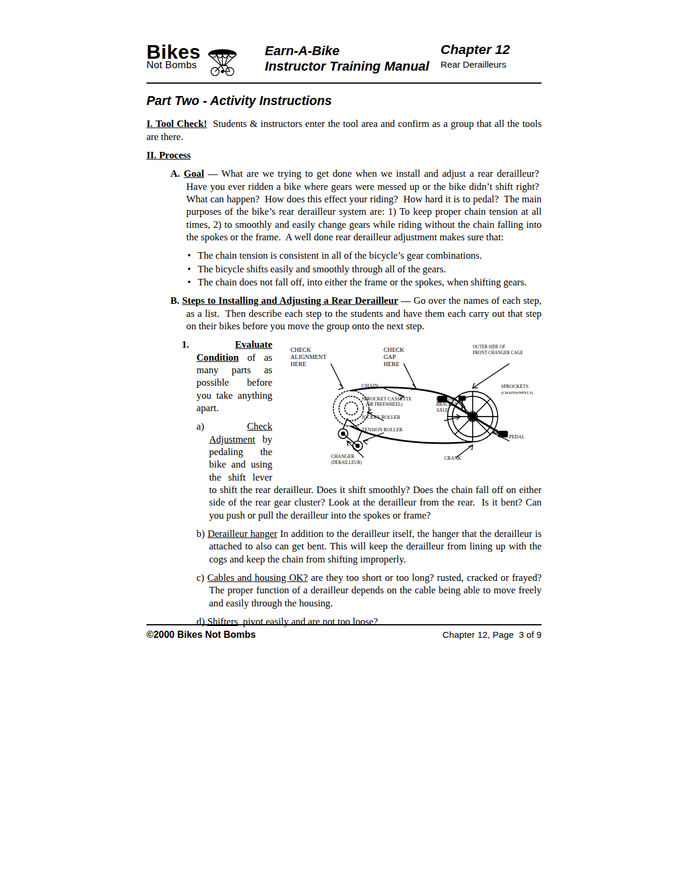Bikes Not Bombs
Earn-A-Bike
Instructor Training Manual
Chapter 12
Rear Derailleurs
Part Two - Activity Instructions
I. Tool Check! Students & instructors enter the tool area and confirm as a group that all the tools are there.
II. Process
A. Goal — What are we trying to get done when we install and adjust a rear derailleur? Have you ever ridden a bike where gears were messed up or the bike didn’t shift right? What can happen? How does this effect your riding? How hard it is to pedal? The main purposes of the bike’s rear derailleur system are: 1) To keep proper chain tension at all times, 2) to smoothly and easily change gears while riding without the chain falling into the spokes or the frame. A well done rear derailleur adjustment makes sure that:
The chain tension is consistent in all of the bicycle’s gear combinations.
The bicycle shifts easily and smoothly through all of the gears.
The chain does not fall off, into either the frame or the spokes, when shifting gears.
B. Steps to Installing and Adjusting a Rear Derailleur — Go over the names of each step, as a list. Then describe each step to the students and have them each carry out that step on their bikes before you move the group onto the next step.
1. Evaluate Condition of as many parts as possible before you take anything apart.
a) Check Adjustment by pedaling the bike and using the shift lever to shift the rear derailleur. Does it shift smoothly? Does the chain fall off on either side of the rear gear cluster? Look at the derailleur from the rear. Is it bent? Can you push or pull the derailleur into the spokes or frame?
b) Derailleur hanger In addition to the derailleur itself, the hanger that the derailleur is attached to also can get bent. This will keep the derailleur from lining up with the cogs and keep the chain from shifting improperly.
c) Cables and housing OK? are they too short or too long? rusted, cracked or frayed? The proper function of a derailleur depends on the cable being able to move freely and easily through the housing.
d) Shifters pivot easily and are not too loose?
©2000 Bikes Not Bombs
Chapter 12, Page 3 of 9